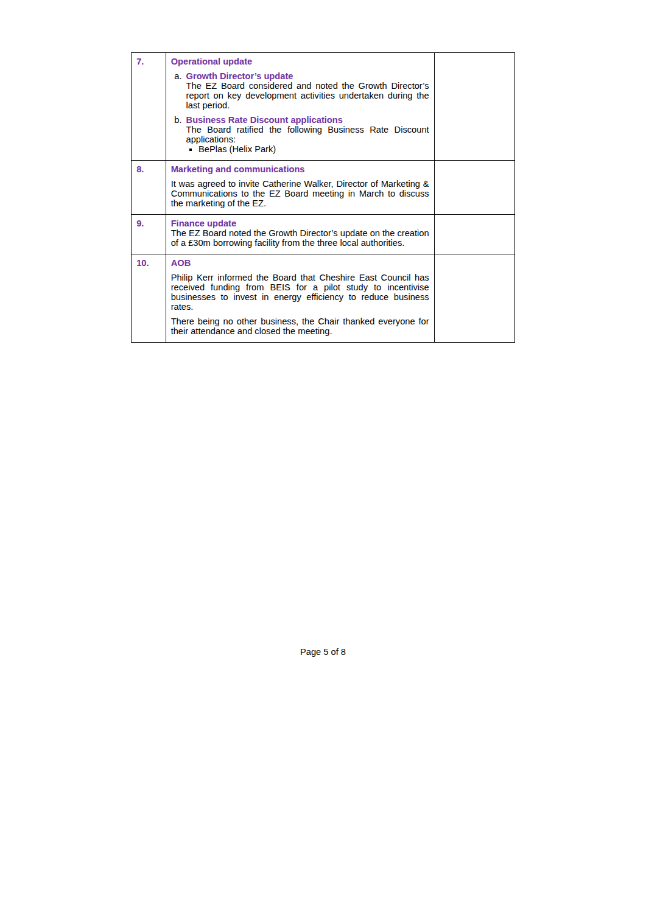| 7. | Operational update Growth Director’s update The EZ Board considered and noted the Growth Director’s report on key development activities undertaken during the last period. Business Rate Discount applications The Board ratified the following Business Rate Discount applications: BePlas (Helix Park) | |
| 8. | Marketing and communications It was agreed to invite Catherine Walker, Director of Marketing & Communications to the EZ Board meeting in March to discuss the marketing of the EZ. | |
| 9. | Finance update The EZ Board noted the Growth Director’s update on the creation of a £30m borrowing facility from the three local authorities. | |
| 10. | AOB Philip Kerr informed the Board that Cheshire East Council has received funding from BEIS for a pilot study to incentivise businesses to invest in energy efficiency to reduce business rates. There being no other business, the Chair thanked everyone for their attendance and closed the meeting. | |
Page 5 of 8